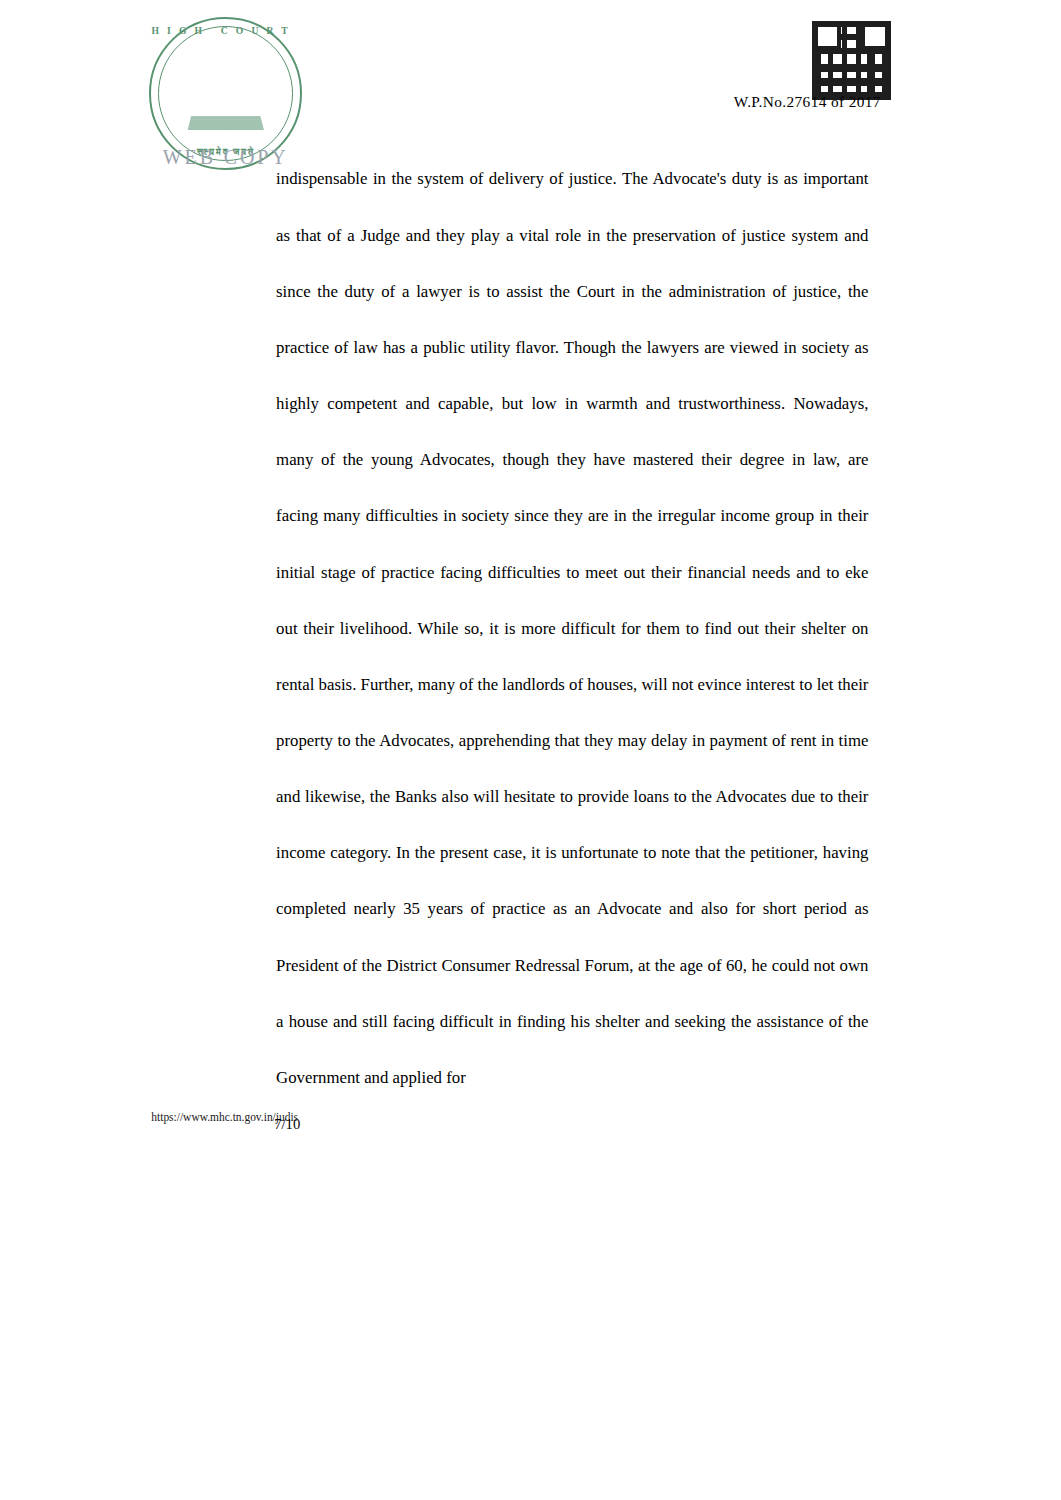HIGH COURT OF JUDICATURE MADRAS
सत्यमेव जयते
WEB COPY
W.P.No.27614 of 2017
indispensable in the system of delivery of justice. The Advocate's duty is as important as that of a Judge and they play a vital role in the preservation of justice system and since the duty of a lawyer is to assist the Court in the administration of justice, the practice of law has a public utility flavor. Though the lawyers are viewed in society as highly competent and capable, but low in warmth and trustworthiness. Nowadays, many of the young Advocates, though they have mastered their degree in law, are facing many difficulties in society since they are in the irregular income group in their initial stage of practice facing difficulties to meet out their financial needs and to eke out their livelihood. While so, it is more difficult for them to find out their shelter on rental basis. Further, many of the landlords of houses, will not evince interest to let their property to the Advocates, apprehending that they may delay in payment of rent in time and likewise, the Banks also will hesitate to provide loans to the Advocates due to their income category. In the present case, it is unfortunate to note that the petitioner, having completed nearly 35 years of practice as an Advocate and also for short period as President of the District Consumer Redressal Forum, at the age of 60, he could not own a house and still facing difficult in finding his shelter and seeking the assistance of the Government and applied for
https://www.mhc.tn.gov.in/judis
7/10